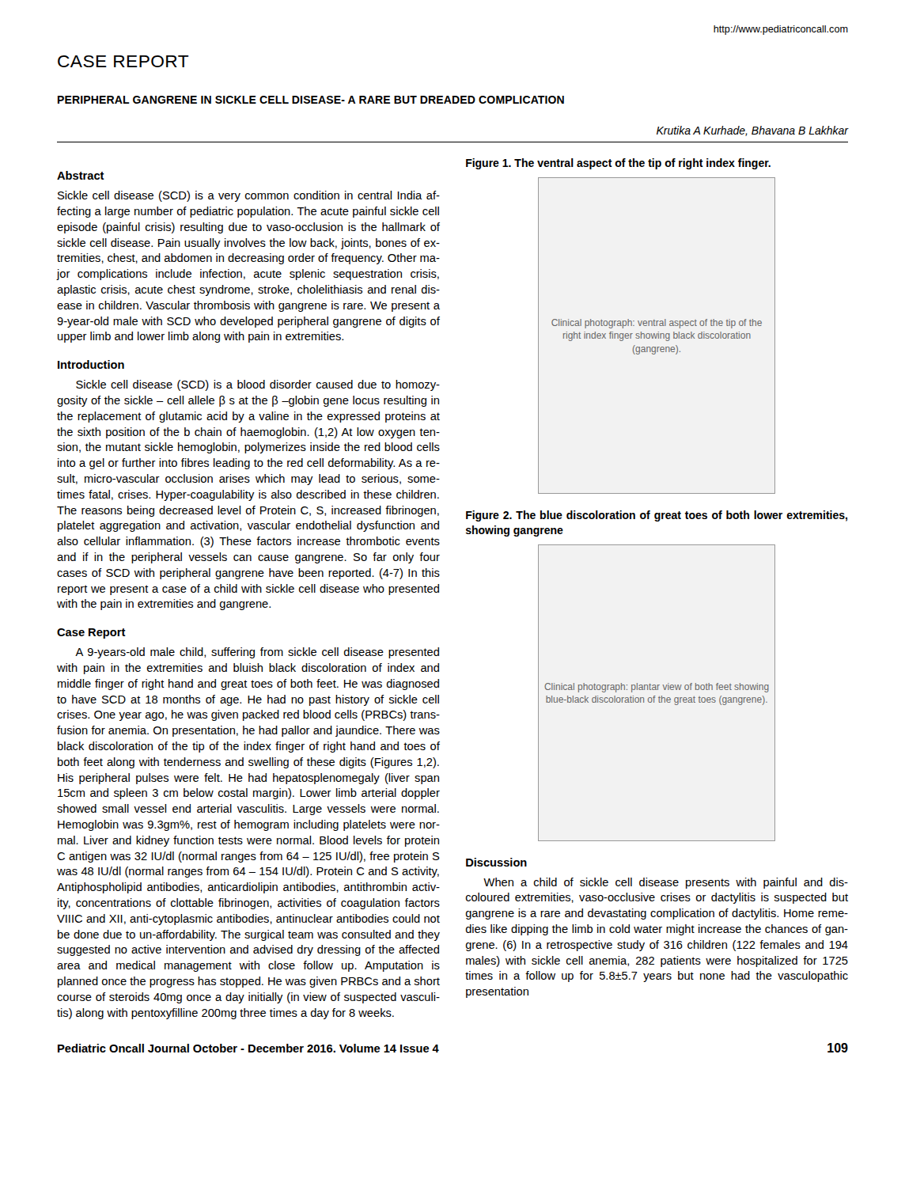http://www.pediatriconcall.com
CASE REPORT
Peripheral Gangrene in Sickle Cell Disease- A Rare but Dreaded Complication
Krutika A Kurhade, Bhavana B Lakhkar
Abstract
Sickle cell disease (SCD) is a very common condition in central India affecting a large number of pediatric population. The acute painful sickle cell episode (painful crisis) resulting due to vaso-occlusion is the hallmark of sickle cell disease. Pain usually involves the low back, joints, bones of extremities, chest, and abdomen in decreasing order of frequency. Other major complications include infection, acute splenic sequestration crisis, aplastic crisis, acute chest syndrome, stroke, cholelithiasis and renal disease in children. Vascular thrombosis with gangrene is rare. We present a 9-year-old male with SCD who developed peripheral gangrene of digits of upper limb and lower limb along with pain in extremities.
Introduction
Sickle cell disease (SCD) is a blood disorder caused due to homozygosity of the sickle – cell allele β s at the β –globin gene locus resulting in the replacement of glutamic acid by a valine in the expressed proteins at the sixth position of the b chain of haemoglobin. (1,2) At low oxygen tension, the mutant sickle hemoglobin, polymerizes inside the red blood cells into a gel or further into fibres leading to the red cell deformability. As a result, micro-vascular occlusion arises which may lead to serious, sometimes fatal, crises. Hyper-coagulability is also described in these children. The reasons being decreased level of Protein C, S, increased fibrinogen, platelet aggregation and activation, vascular endothelial dysfunction and also cellular inflammation. (3) These factors increase thrombotic events and if in the peripheral vessels can cause gangrene. So far only four cases of SCD with peripheral gangrene have been reported. (4-7) In this report we present a case of a child with sickle cell disease who presented with the pain in extremities and gangrene.
Case Report
A 9-years-old male child, suffering from sickle cell disease presented with pain in the extremities and bluish black discoloration of index and middle finger of right hand and great toes of both feet. He was diagnosed to have SCD at 18 months of age. He had no past history of sickle cell crises. One year ago, he was given packed red blood cells (PRBCs) transfusion for anemia. On presentation, he had pallor and jaundice. There was black discoloration of the tip of the index finger of right hand and toes of both feet along with tenderness and swelling of these digits (Figures 1,2). His peripheral pulses were felt. He had hepatosplenomegaly (liver span 15cm and spleen 3 cm below costal margin). Lower limb arterial doppler showed small vessel end arterial vasculitis. Large vessels were normal. Hemoglobin was 9.3gm%, rest of hemogram including platelets were normal. Liver and kidney function tests were normal. Blood levels for protein C antigen was 32 IU/dl (normal ranges from 64 – 125 IU/dl), free protein S was 48 IU/dl (normal ranges from 64 – 154 IU/dl). Protein C and S activity, Antiphospholipid antibodies, anticardiolipin antibodies, antithrombin activity, concentrations of clottable fibrinogen, activities of coagulation factors VIIIC and XII, anti-cytoplasmic antibodies, antinuclear antibodies could not be done due to un-affordability. The surgical team was consulted and they suggested no active intervention and advised dry dressing of the affected area and medical management with close follow up. Amputation is planned once the progress has stopped. He was given PRBCs and a short course of steroids 40mg once a day initially (in view of suspected vasculitis) along with pentoxyfilline 200mg three times a day for 8 weeks.
Figure 1. The ventral aspect of the tip of right index finger.
Clinical photograph: ventral aspect of the tip of the right index finger showing black discoloration (gangrene).
Figure 2. The blue discoloration of great toes of both lower extremities, showing gangrene
Clinical photograph: plantar view of both feet showing blue-black discoloration of the great toes (gangrene).
Discussion
When a child of sickle cell disease presents with painful and discoloured extremities, vaso-occlusive crises or dactylitis is suspected but gangrene is a rare and devastating complication of dactylitis. Home remedies like dipping the limb in cold water might increase the chances of gangrene. (6) In a retrospective study of 316 children (122 females and 194 males) with sickle cell anemia, 282 patients were hospitalized for 1725 times in a follow up for 5.8±5.7 years but none had the vasculopathic presentation
Pediatric Oncall Journal October - December 2016. Volume 14 Issue 4 109